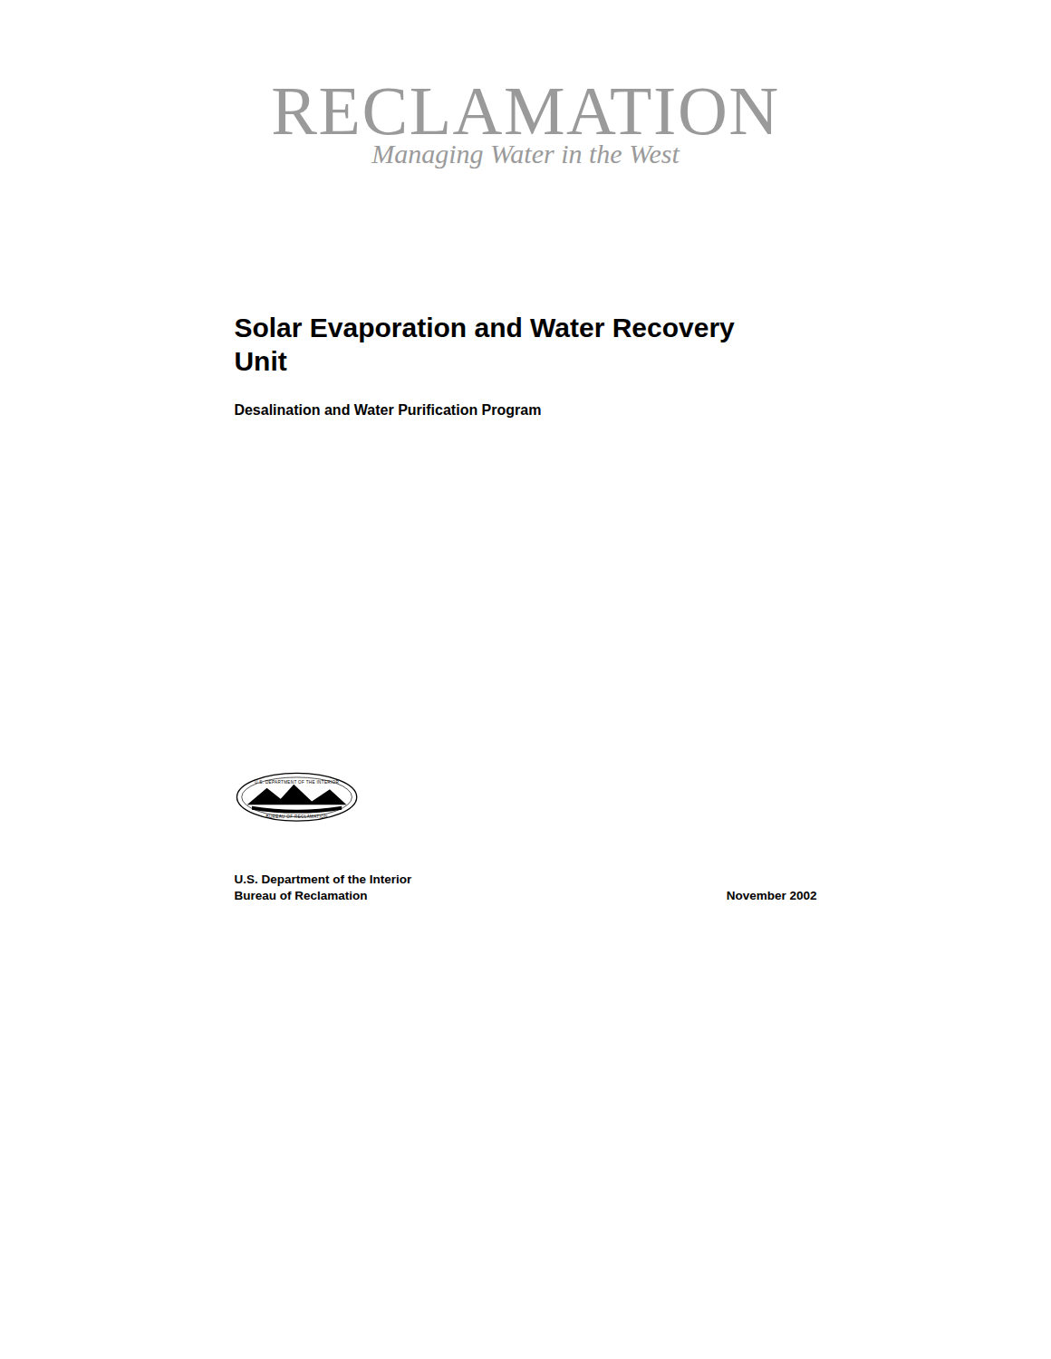RECLAMATION
Managing Water in the West
Solar Evaporation and Water Recovery Unit
Desalination and Water Purification Program
U.S. DEPARTMENT OF THE INTERIOR BUREAU OF RECLAMATION
U.S. Department of the Interior
Bureau of Reclamation
November 2002